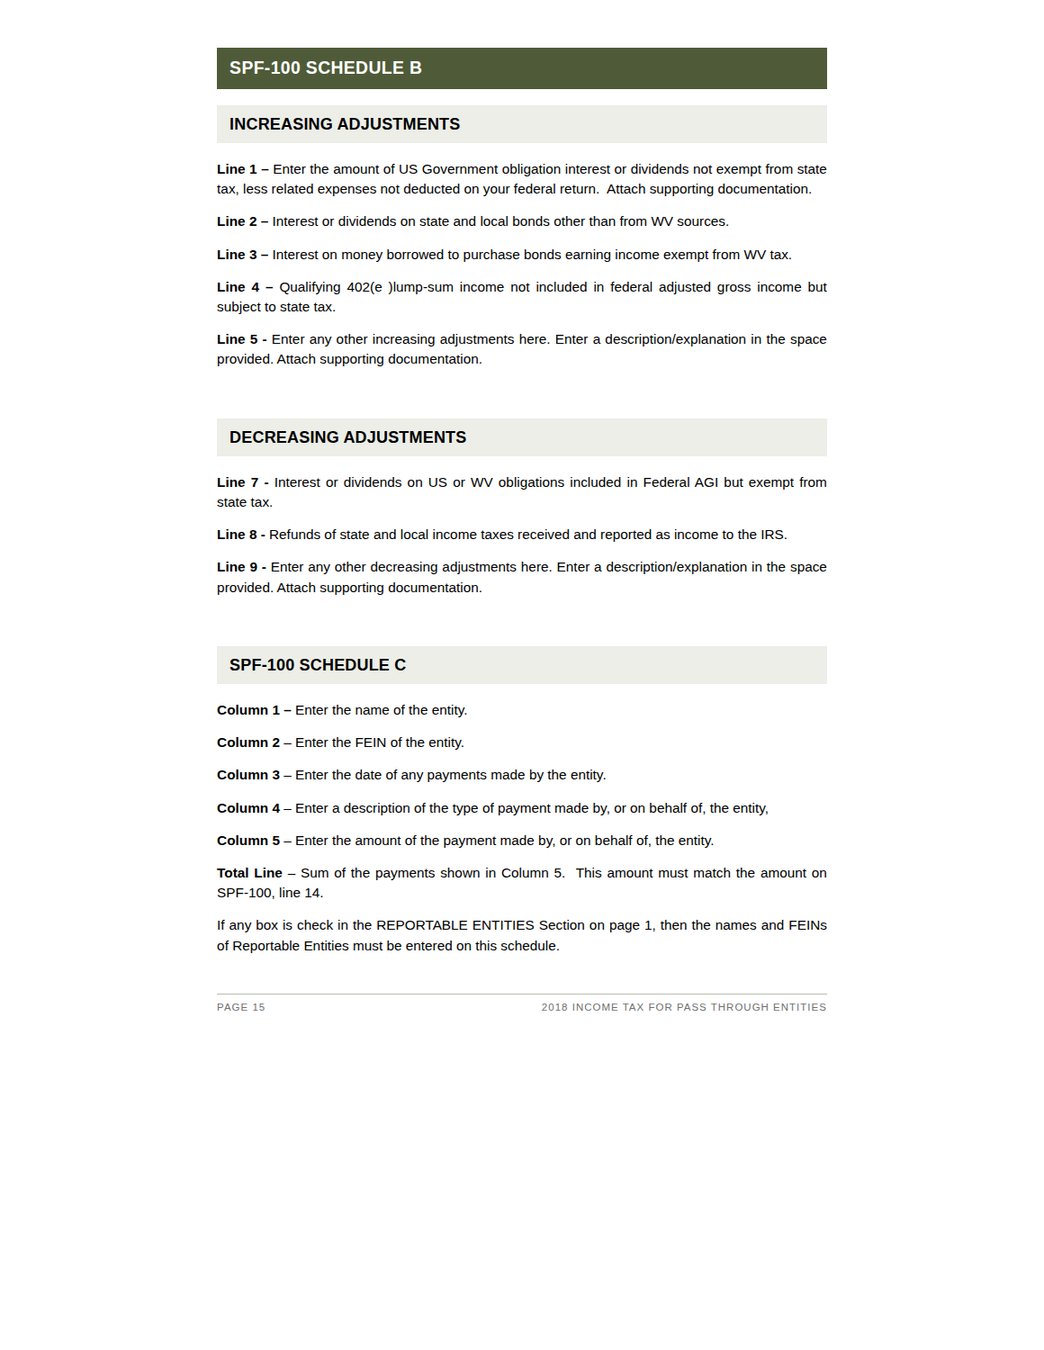SPF-100 SCHEDULE B
INCREASING ADJUSTMENTS
Line 1 – Enter the amount of US Government obligation interest or dividends not exempt from state tax, less related expenses not deducted on your federal return. Attach supporting documentation.
Line 2 – Interest or dividends on state and local bonds other than from WV sources.
Line 3 – Interest on money borrowed to purchase bonds earning income exempt from WV tax.
Line 4 – Qualifying 402(e )lump-sum income not included in federal adjusted gross income but subject to state tax.
Line 5 - Enter any other increasing adjustments here. Enter a description/explanation in the space provided. Attach supporting documentation.
DECREASING ADJUSTMENTS
Line 7 - Interest or dividends on US or WV obligations included in Federal AGI but exempt from state tax.
Line 8 - Refunds of state and local income taxes received and reported as income to the IRS.
Line 9 - Enter any other decreasing adjustments here. Enter a description/explanation in the space provided. Attach supporting documentation.
SPF-100 SCHEDULE C
Column 1 – Enter the name of the entity.
Column 2 – Enter the FEIN of the entity.
Column 3 – Enter the date of any payments made by the entity.
Column 4 – Enter a description of the type of payment made by, or on behalf of, the entity,
Column 5 – Enter the amount of the payment made by, or on behalf of, the entity.
Total Line – Sum of the payments shown in Column 5. This amount must match the amount on SPF-100, line 14.
If any box is check in the REPORTABLE ENTITIES Section on page 1, then the names and FEINs of Reportable Entities must be entered on this schedule.
Page 15
2018 Income Tax for Pass Through Entities